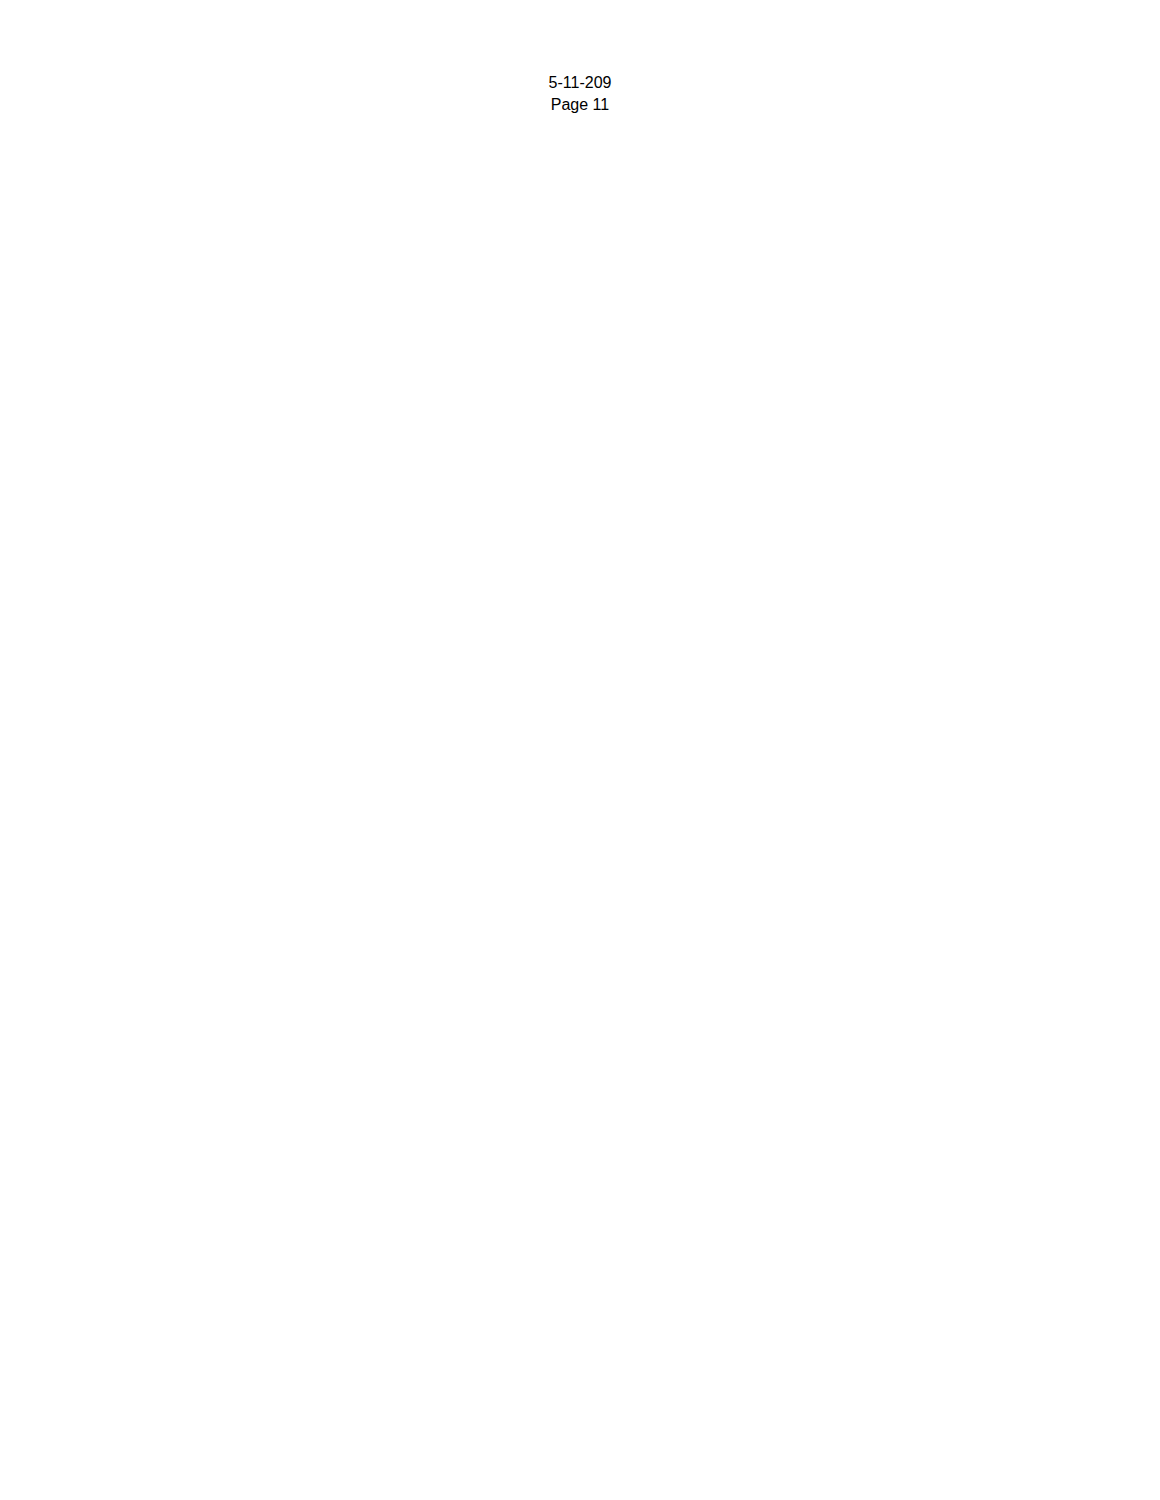5-11-209 Page 11